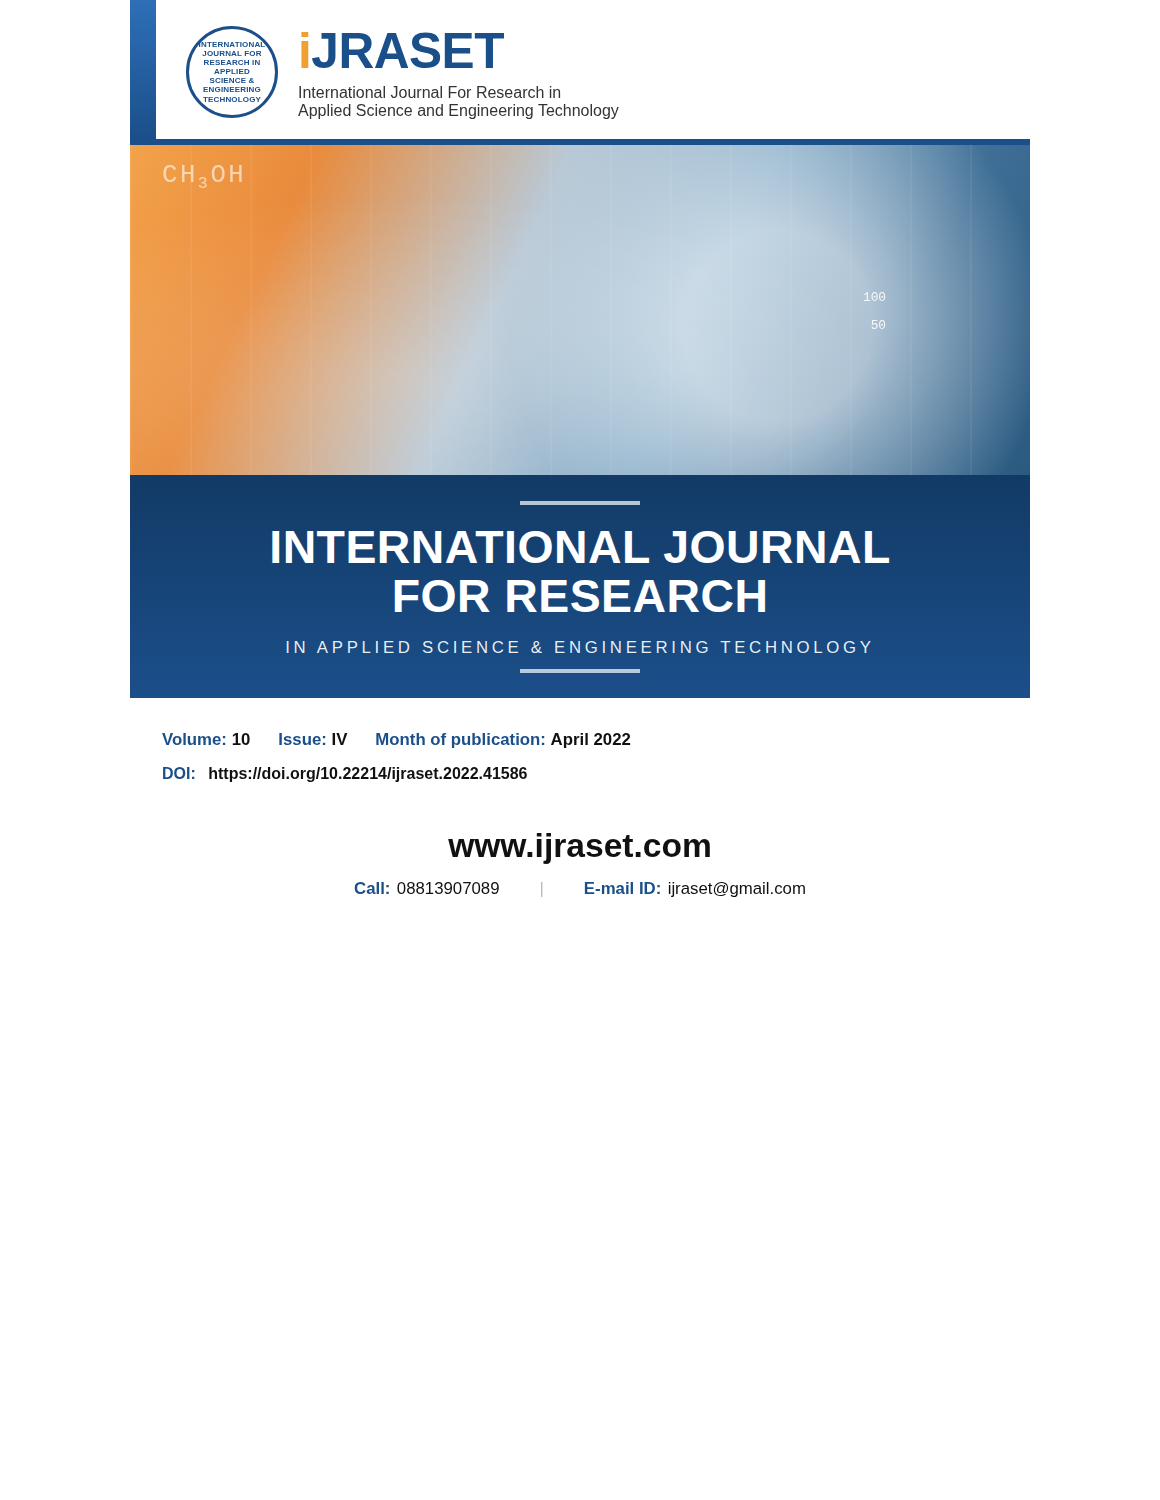International Journal for Research in Applied Science & Engineering Technology
i JRASET
International Journal For Research in Applied Science and Engineering Technology
CH3OH
100
50
INTERNATIONAL JOURNAL FOR RESEARCH
In Applied Science & Engineering Technology
Volume: 10 Issue: IV Month of publication: April 2022
DOI: https://doi.org/10.22214/ijraset.2022.41586
www.ijraset.com
Call: 08813907089 | E-mail ID: ijraset@gmail.com